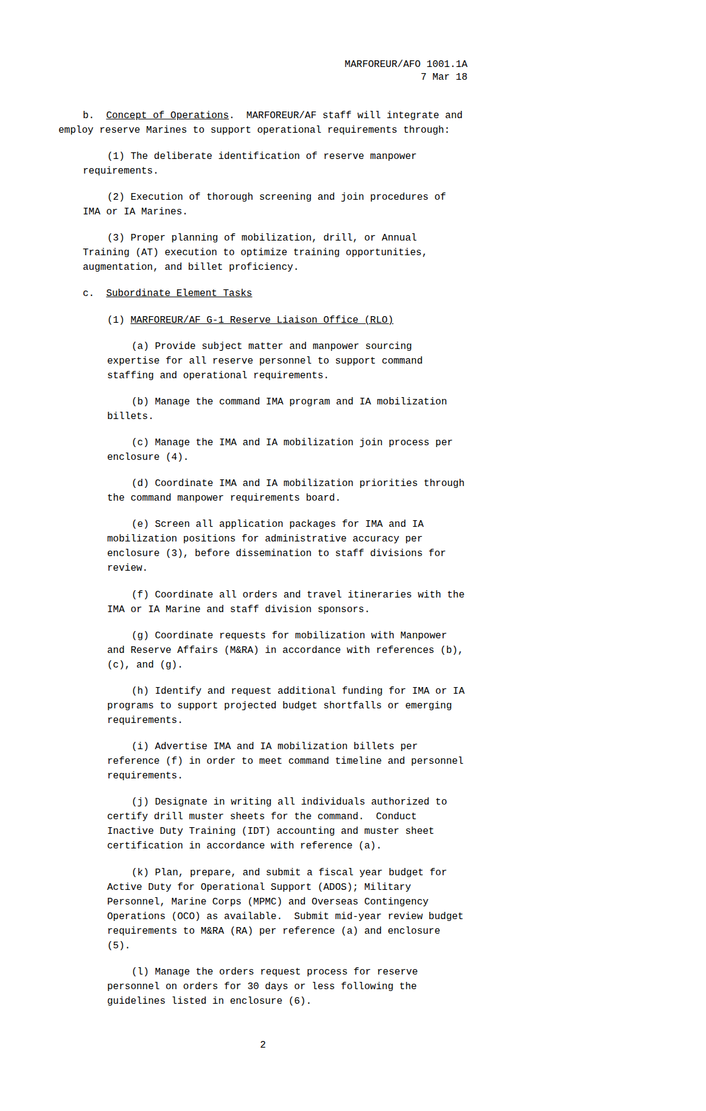MARFOREUR/AFO 1001.1A
7 Mar 18
b. Concept of Operations. MARFOREUR/AF staff will integrate and employ reserve Marines to support operational requirements through:
(1) The deliberate identification of reserve manpower requirements.
(2) Execution of thorough screening and join procedures of IMA or IA Marines.
(3) Proper planning of mobilization, drill, or Annual Training (AT) execution to optimize training opportunities, augmentation, and billet proficiency.
c. Subordinate Element Tasks
(1) MARFOREUR/AF G-1 Reserve Liaison Office (RLO)
(a) Provide subject matter and manpower sourcing expertise for all reserve personnel to support command staffing and operational requirements.
(b) Manage the command IMA program and IA mobilization billets.
(c) Manage the IMA and IA mobilization join process per enclosure (4).
(d) Coordinate IMA and IA mobilization priorities through the command manpower requirements board.
(e) Screen all application packages for IMA and IA mobilization positions for administrative accuracy per enclosure (3), before dissemination to staff divisions for review.
(f) Coordinate all orders and travel itineraries with the IMA or IA Marine and staff division sponsors.
(g) Coordinate requests for mobilization with Manpower and Reserve Affairs (M&RA) in accordance with references (b), (c), and (g).
(h) Identify and request additional funding for IMA or IA programs to support projected budget shortfalls or emerging requirements.
(i) Advertise IMA and IA mobilization billets per reference (f) in order to meet command timeline and personnel requirements.
(j) Designate in writing all individuals authorized to certify drill muster sheets for the command. Conduct Inactive Duty Training (IDT) accounting and muster sheet certification in accordance with reference (a).
(k) Plan, prepare, and submit a fiscal year budget for Active Duty for Operational Support (ADOS); Military Personnel, Marine Corps (MPMC) and Overseas Contingency Operations (OCO) as available. Submit mid-year review budget requirements to M&RA (RA) per reference (a) and enclosure (5).
(l) Manage the orders request process for reserve personnel on orders for 30 days or less following the guidelines listed in enclosure (6).
2